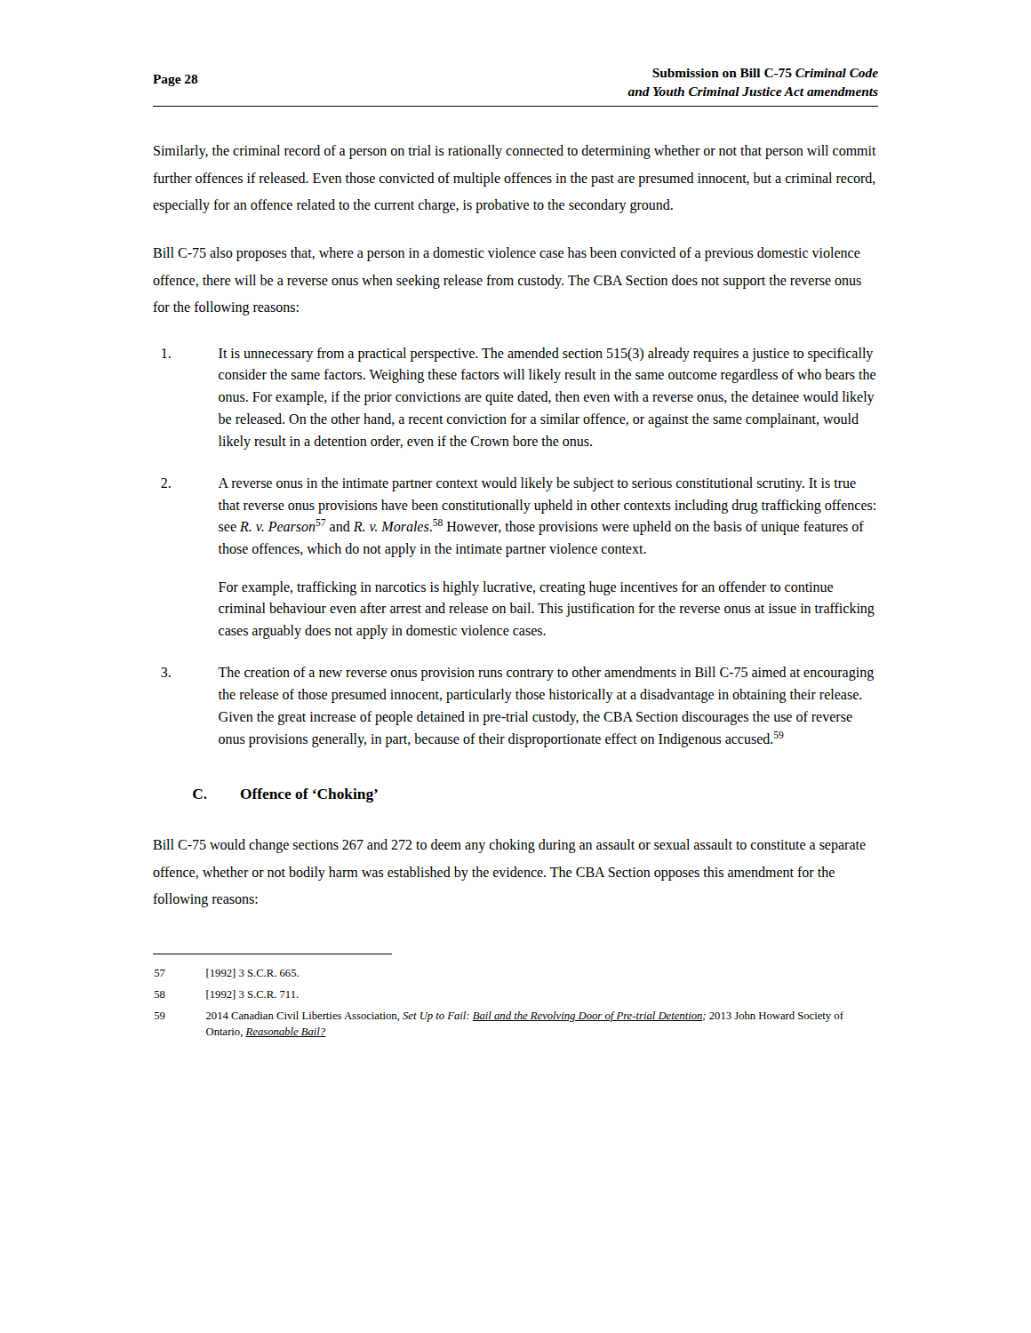Page 28
Submission on Bill C-75 Criminal Code
and Youth Criminal Justice Act amendments
Similarly, the criminal record of a person on trial is rationally connected to determining whether or not that person will commit further offences if released. Even those convicted of multiple offences in the past are presumed innocent, but a criminal record, especially for an offence related to the current charge, is probative to the secondary ground.
Bill C-75 also proposes that, where a person in a domestic violence case has been convicted of a previous domestic violence offence, there will be a reverse onus when seeking release from custody. The CBA Section does not support the reverse onus for the following reasons:
It is unnecessary from a practical perspective. The amended section 515(3) already requires a justice to specifically consider the same factors. Weighing these factors will likely result in the same outcome regardless of who bears the onus. For example, if the prior convictions are quite dated, then even with a reverse onus, the detainee would likely be released. On the other hand, a recent conviction for a similar offence, or against the same complainant, would likely result in a detention order, even if the Crown bore the onus.
A reverse onus in the intimate partner context would likely be subject to serious constitutional scrutiny. It is true that reverse onus provisions have been constitutionally upheld in other contexts including drug trafficking offences: see R. v. Pearson57 and R. v. Morales.58 However, those provisions were upheld on the basis of unique features of those offences, which do not apply in the intimate partner violence context.
For example, trafficking in narcotics is highly lucrative, creating huge incentives for an offender to continue criminal behaviour even after arrest and release on bail. This justification for the reverse onus at issue in trafficking cases arguably does not apply in domestic violence cases.
The creation of a new reverse onus provision runs contrary to other amendments in Bill C-75 aimed at encouraging the release of those presumed innocent, particularly those historically at a disadvantage in obtaining their release. Given the great increase of people detained in pre-trial custody, the CBA Section discourages the use of reverse onus provisions generally, in part, because of their disproportionate effect on Indigenous accused.59
C. Offence of ‘Choking’
Bill C-75 would change sections 267 and 272 to deem any choking during an assault or sexual assault to constitute a separate offence, whether or not bodily harm was established by the evidence. The CBA Section opposes this amendment for the following reasons:
57
[1992] 3 S.C.R. 665.
58
[1992] 3 S.C.R. 711.
59
2014 Canadian Civil Liberties Association, Set Up to Fail: Bail and the Revolving Door of Pre-trial Detention; 2013 John Howard Society of Ontario, Reasonable Bail?